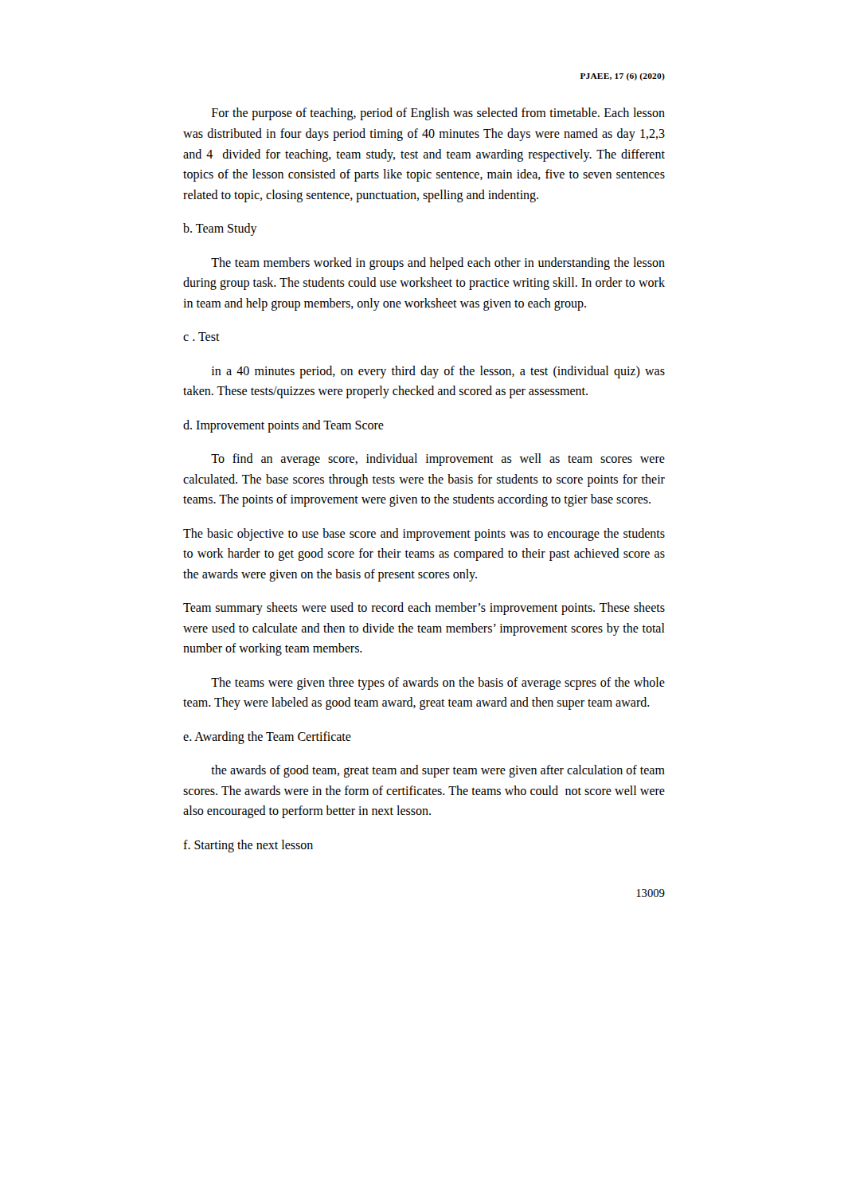PJAEE, 17 (6) (2020)
For the purpose of teaching, period of English was selected from timetable. Each lesson was distributed in four days period timing of 40 minutes The days were named as day 1,2,3 and 4 divided for teaching, team study, test and team awarding respectively. The different topics of the lesson consisted of parts like topic sentence, main idea, five to seven sentences related to topic, closing sentence, punctuation, spelling and indenting.
b. Team Study
The team members worked in groups and helped each other in understanding the lesson during group task. The students could use worksheet to practice writing skill. In order to work in team and help group members, only one worksheet was given to each group.
c . Test
in a 40 minutes period, on every third day of the lesson, a test (individual quiz) was taken. These tests/quizzes were properly checked and scored as per assessment.
d. Improvement points and Team Score
To find an average score, individual improvement as well as team scores were calculated. The base scores through tests were the basis for students to score points for their teams. The points of improvement were given to the students according to tgier base scores.
The basic objective to use base score and improvement points was to encourage the students to work harder to get good score for their teams as compared to their past achieved score as the awards were given on the basis of present scores only.
Team summary sheets were used to record each member’s improvement points. These sheets were used to calculate and then to divide the team members’ improvement scores by the total number of working team members.
The teams were given three types of awards on the basis of average scpres of the whole team. They were labeled as good team award, great team award and then super team award.
e. Awarding the Team Certificate
the awards of good team, great team and super team were given after calculation of team scores. The awards were in the form of certificates. The teams who could not score well were also encouraged to perform better in next lesson.
f. Starting the next lesson
13009